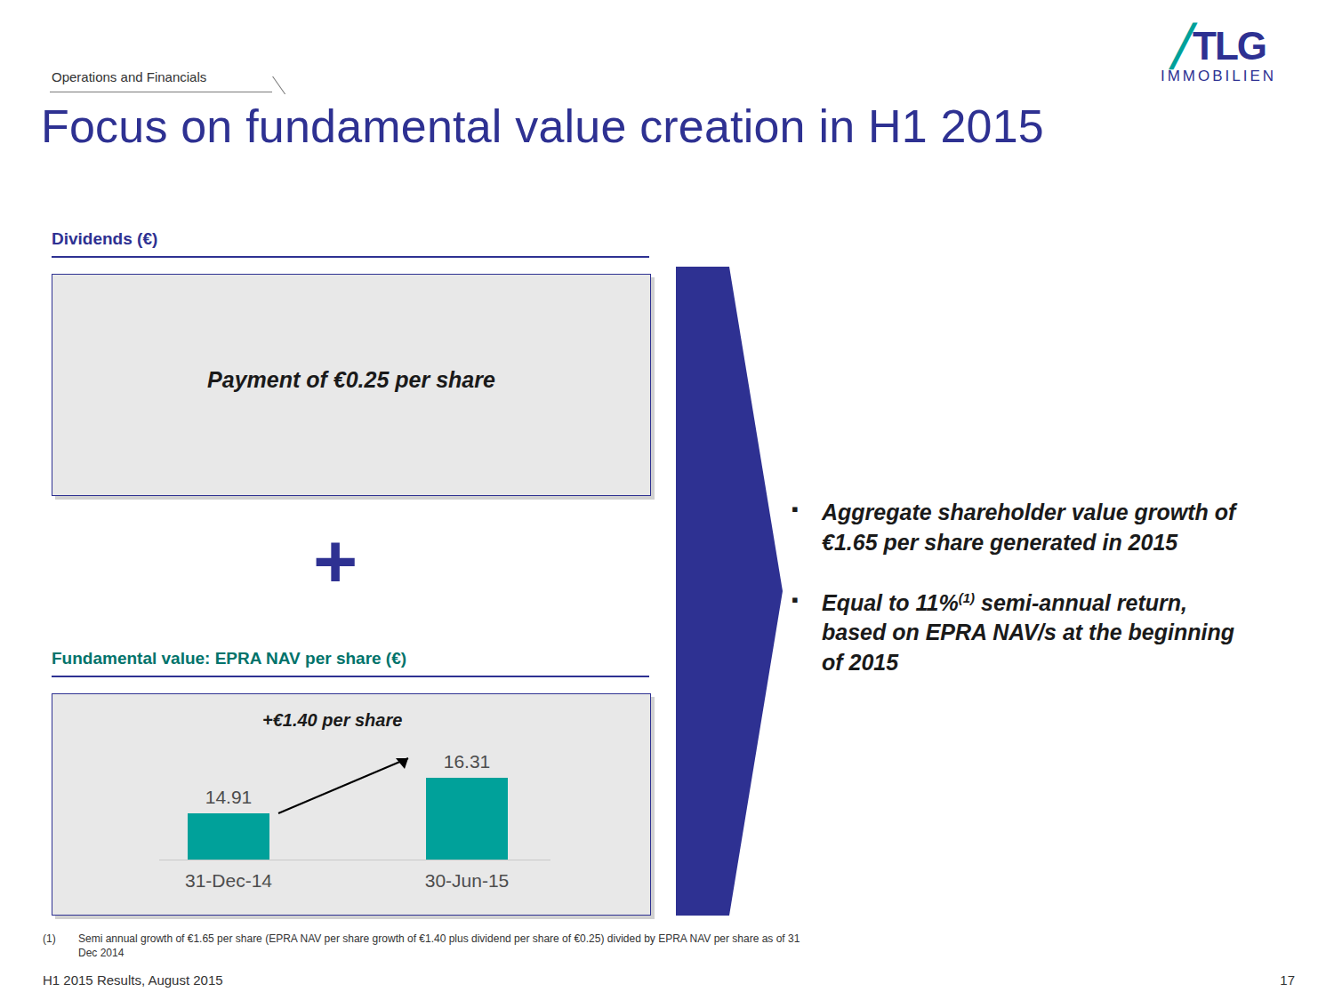Operations and Financials
Focus on fundamental value creation in H1 2015
╱TLG
IMMOBILIEN
Dividends (€)
Payment of €0.25 per share
+
Fundamental value: EPRA NAV per share (€)
+€1.40 per share
14.91
16.31
31-Dec-14
30-Jun-15
Aggregate shareholder value growth of €1.65 per share generated in 2015
Equal to 11%(1) semi-annual return, based on EPRA NAV/s at the beginning of 2015
(1) Semi annual growth of €1.65 per share (EPRA NAV per share growth of €1.40 plus dividend per share of €0.25) divided by EPRA NAV per share as of 31 Dec 2014
H1 2015 Results, August 2015
17